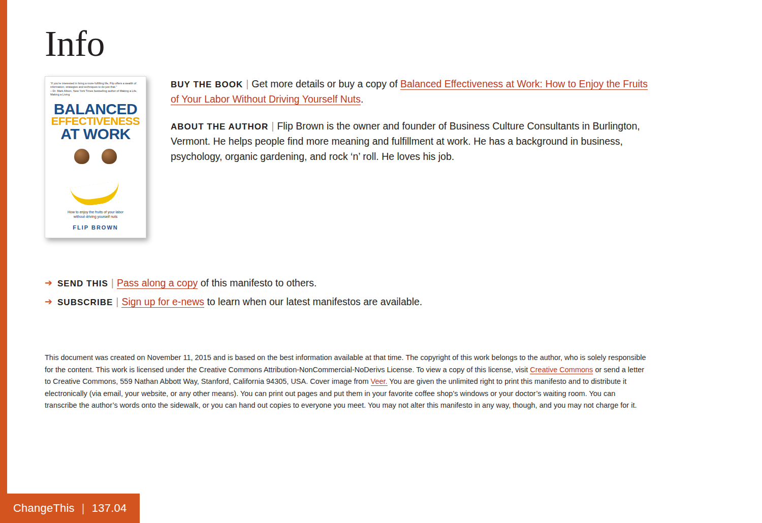Info
“If you’re interested in living a more fulfilling life, Flip offers a wealth of information, strategies and techniques to do just that.”
– Dr. Mark Albion, New York Times bestselling author of Making a Life, Making a Living
BALANCED EFFECTIVENESS AT WORK
How to enjoy the fruits of your labor
without driving yourself nuts
FLIP BROWN
BUY THE BOOK|Get more details or buy a copy of Balanced Effectiveness at Work: How to Enjoy the Fruits of Your Labor Without Driving Yourself Nuts.
ABOUT THE AUTHOR|Flip Brown is the owner and founder of Business Culture Consultants in Burlington, Vermont. He helps people find more meaning and fulfillment at work. He has a background in business, psychology, organic gardening, and rock ‘n’ roll. He loves his job.
➔SEND THIS|Pass along a copy of this manifesto to others.
➔SUBSCRIBE|Sign up for e-news to learn when our latest manifestos are available.
This document was created on November 11, 2015 and is based on the best information available at that time. The copyright of this work belongs to the author, who is solely responsible for the content. This work is licensed under the Creative Commons Attribution-NonCommercial-NoDerivs License. To view a copy of this license, visit Creative Commons or send a letter to Creative Commons, 559 Nathan Abbott Way, Stanford, California 94305, USA. Cover image from Veer. You are given the unlimited right to print this manifesto and to distribute it electronically (via email, your website, or any other means). You can print out pages and put them in your favorite coffee shop’s windows or your doctor’s waiting room. You can transcribe the author’s words onto the sidewalk, or you can hand out copies to everyone you meet. You may not alter this manifesto in any way, though, and you may not charge for it.
ChangeThis|137.04